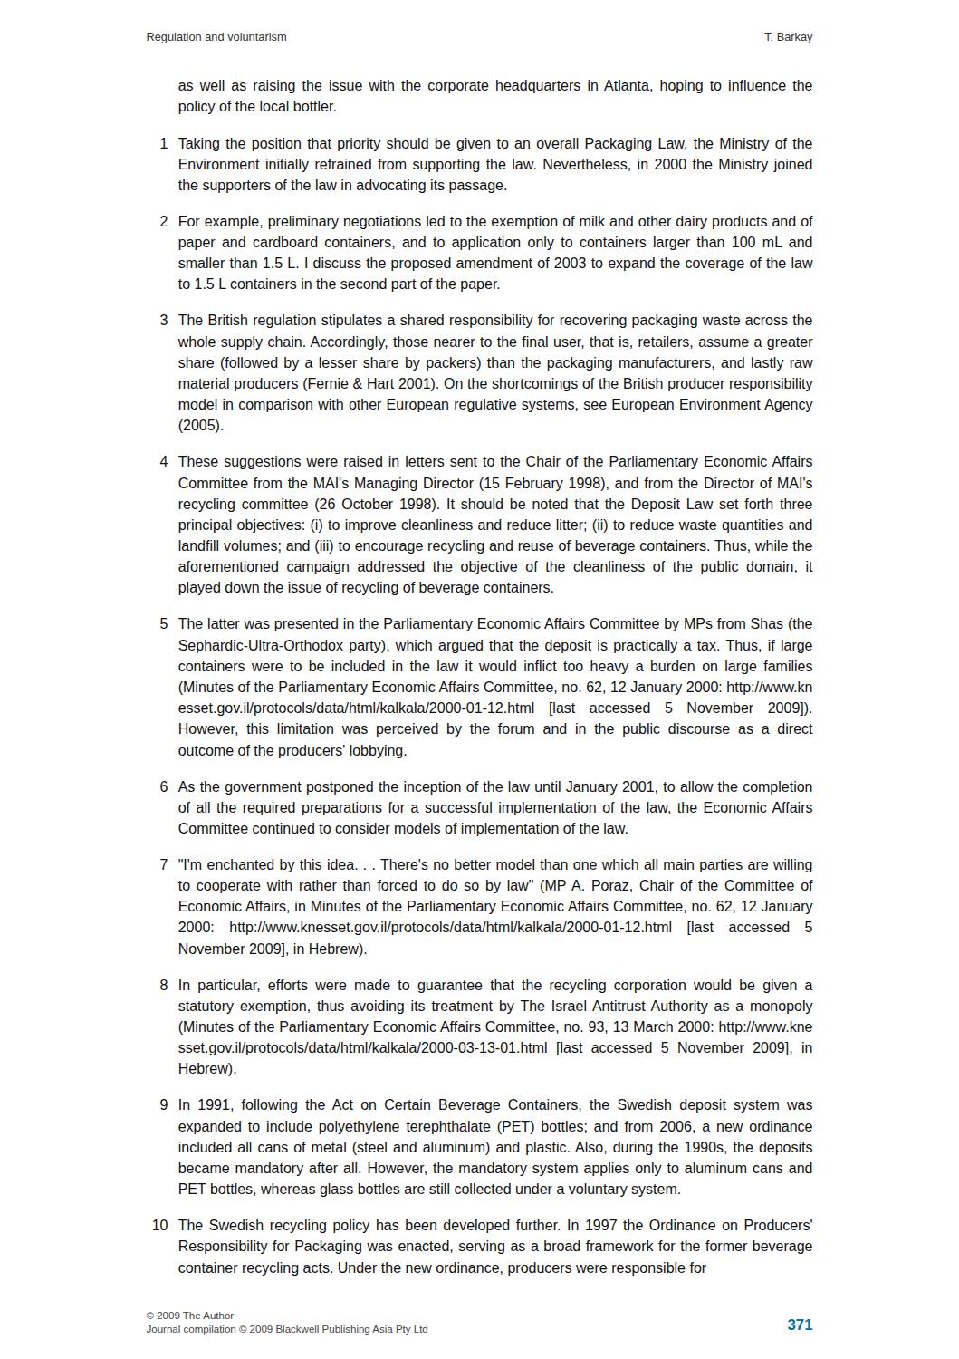Regulation and voluntarism T. Barkay
as well as raising the issue with the corporate headquarters in Atlanta, hoping to influence the policy of the local bottler.
Taking the position that priority should be given to an overall Packaging Law, the Ministry of the Environment initially refrained from supporting the law. Nevertheless, in 2000 the Ministry joined the supporters of the law in advocating its passage.
For example, preliminary negotiations led to the exemption of milk and other dairy products and of paper and cardboard containers, and to application only to containers larger than 100 mL and smaller than 1.5 L. I discuss the proposed amendment of 2003 to expand the coverage of the law to 1.5 L containers in the second part of the paper.
The British regulation stipulates a shared responsibility for recovering packaging waste across the whole supply chain. Accordingly, those nearer to the final user, that is, retailers, assume a greater share (followed by a lesser share by packers) than the packaging manufacturers, and lastly raw material producers (Fernie & Hart 2001). On the shortcomings of the British producer responsibility model in comparison with other European regulative systems, see European Environment Agency (2005).
These suggestions were raised in letters sent to the Chair of the Parliamentary Economic Affairs Committee from the MAI's Managing Director (15 February 1998), and from the Director of MAI's recycling committee (26 October 1998). It should be noted that the Deposit Law set forth three principal objectives: (i) to improve cleanliness and reduce litter; (ii) to reduce waste quantities and landfill volumes; and (iii) to encourage recycling and reuse of beverage containers. Thus, while the aforementioned campaign addressed the objective of the cleanliness of the public domain, it played down the issue of recycling of beverage containers.
The latter was presented in the Parliamentary Economic Affairs Committee by MPs from Shas (the Sephardic-Ultra-Orthodox party), which argued that the deposit is practically a tax. Thus, if large containers were to be included in the law it would inflict too heavy a burden on large families (Minutes of the Parliamentary Economic Affairs Committee, no. 62, 12 January 2000: http://www.knesset.gov.il/protocols/data/html/kalkala/2000-01-12.html [last accessed 5 November 2009]). However, this limitation was perceived by the forum and in the public discourse as a direct outcome of the producers' lobbying.
As the government postponed the inception of the law until January 2001, to allow the completion of all the required preparations for a successful implementation of the law, the Economic Affairs Committee continued to consider models of implementation of the law.
"I'm enchanted by this idea. . . There's no better model than one which all main parties are willing to cooperate with rather than forced to do so by law" (MP A. Poraz, Chair of the Committee of Economic Affairs, in Minutes of the Parliamentary Economic Affairs Committee, no. 62, 12 January 2000: http://www.knesset.gov.il/protocols/data/html/kalkala/2000-01-12.html [last accessed 5 November 2009], in Hebrew).
In particular, efforts were made to guarantee that the recycling corporation would be given a statutory exemption, thus avoiding its treatment by The Israel Antitrust Authority as a monopoly (Minutes of the Parliamentary Economic Affairs Committee, no. 93, 13 March 2000: http://www.knesset.gov.il/protocols/data/html/kalkala/2000-03-13-01.html [last accessed 5 November 2009], in Hebrew).
In 1991, following the Act on Certain Beverage Containers, the Swedish deposit system was expanded to include polyethylene terephthalate (PET) bottles; and from 2006, a new ordinance included all cans of metal (steel and aluminum) and plastic. Also, during the 1990s, the deposits became mandatory after all. However, the mandatory system applies only to aluminum cans and PET bottles, whereas glass bottles are still collected under a voluntary system.
The Swedish recycling policy has been developed further. In 1997 the Ordinance on Producers' Responsibility for Packaging was enacted, serving as a broad framework for the former beverage container recycling acts. Under the new ordinance, producers were responsible for
© 2009 The Author
Journal compilation © 2009 Blackwell Publishing Asia Pty Ltd
371